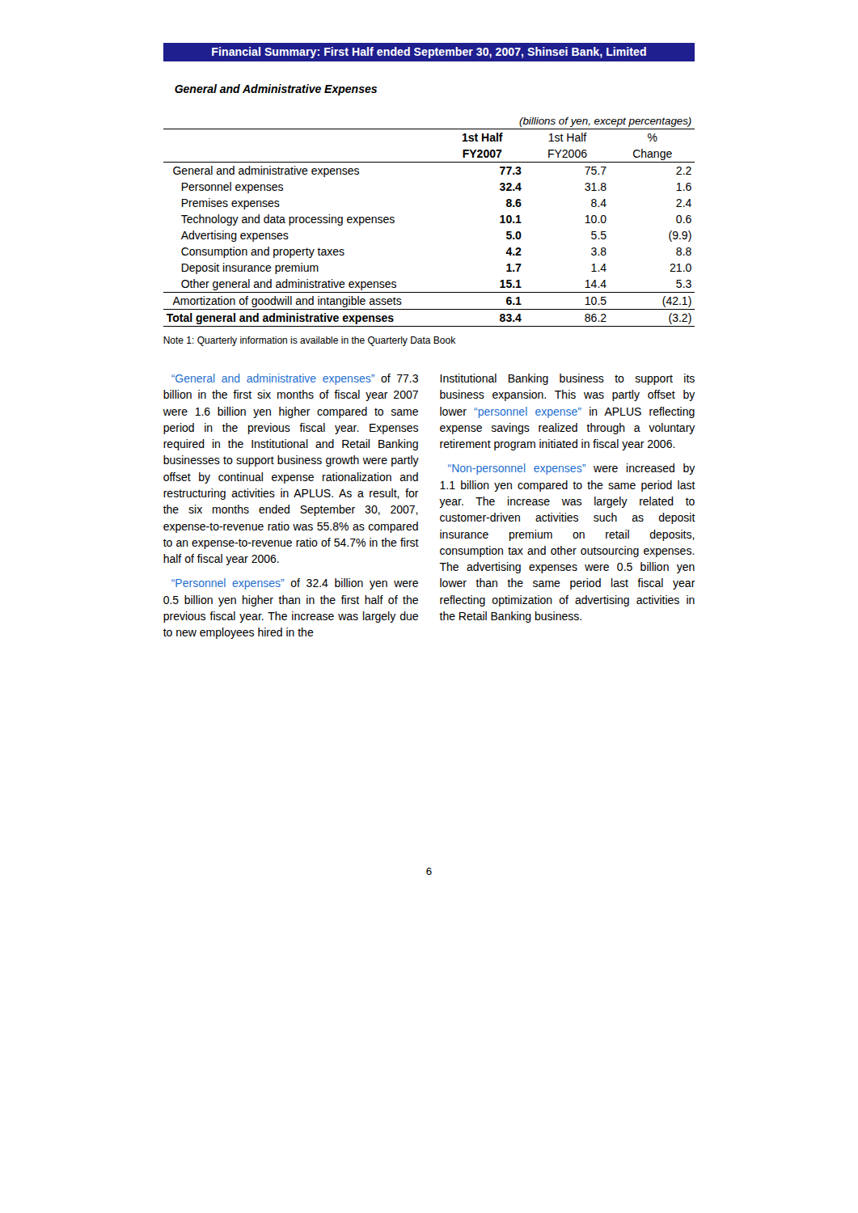Financial Summary: First Half ended September 30, 2007, Shinsei Bank, Limited
General and Administrative Expenses
| | (billions of yen, except percentages) |
| | 1st Half | 1st Half | % |
| | FY2007 | FY2006 | Change |
| General and administrative expenses | 77.3 | 75.7 | 2.2 |
| Personnel expenses | 32.4 | 31.8 | 1.6 |
| Premises expenses | 8.6 | 8.4 | 2.4 |
| Technology and data processing expenses | 10.1 | 10.0 | 0.6 |
| Advertising expenses | 5.0 | 5.5 | (9.9) |
| Consumption and property taxes | 4.2 | 3.8 | 8.8 |
| Deposit insurance premium | 1.7 | 1.4 | 21.0 |
| Other general and administrative expenses | 15.1 | 14.4 | 5.3 |
| Amortization of goodwill and intangible assets | 6.1 | 10.5 | (42.1) |
| Total general and administrative expenses | 83.4 | 86.2 | (3.2) |
Note 1: Quarterly information is available in the Quarterly Data Book
“General and administrative expenses” of 77.3 billion in the first six months of fiscal year 2007 were 1.6 billion yen higher compared to same period in the previous fiscal year. Expenses required in the Institutional and Retail Banking businesses to support business growth were partly offset by continual expense rationalization and restructuring activities in APLUS. As a result, for the six months ended September 30, 2007, expense-to-revenue ratio was 55.8% as compared to an expense-to-revenue ratio of 54.7% in the first half of fiscal year 2006.
“Personnel expenses” of 32.4 billion yen were 0.5 billion yen higher than in the first half of the previous fiscal year. The increase was largely due to new employees hired in the
Institutional Banking business to support its business expansion. This was partly offset by lower “personnel expense” in APLUS reflecting expense savings realized through a voluntary retirement program initiated in fiscal year 2006.
“Non-personnel expenses” were increased by 1.1 billion yen compared to the same period last year. The increase was largely related to customer-driven activities such as deposit insurance premium on retail deposits, consumption tax and other outsourcing expenses. The advertising expenses were 0.5 billion yen lower than the same period last fiscal year reflecting optimization of advertising activities in the Retail Banking business.
6